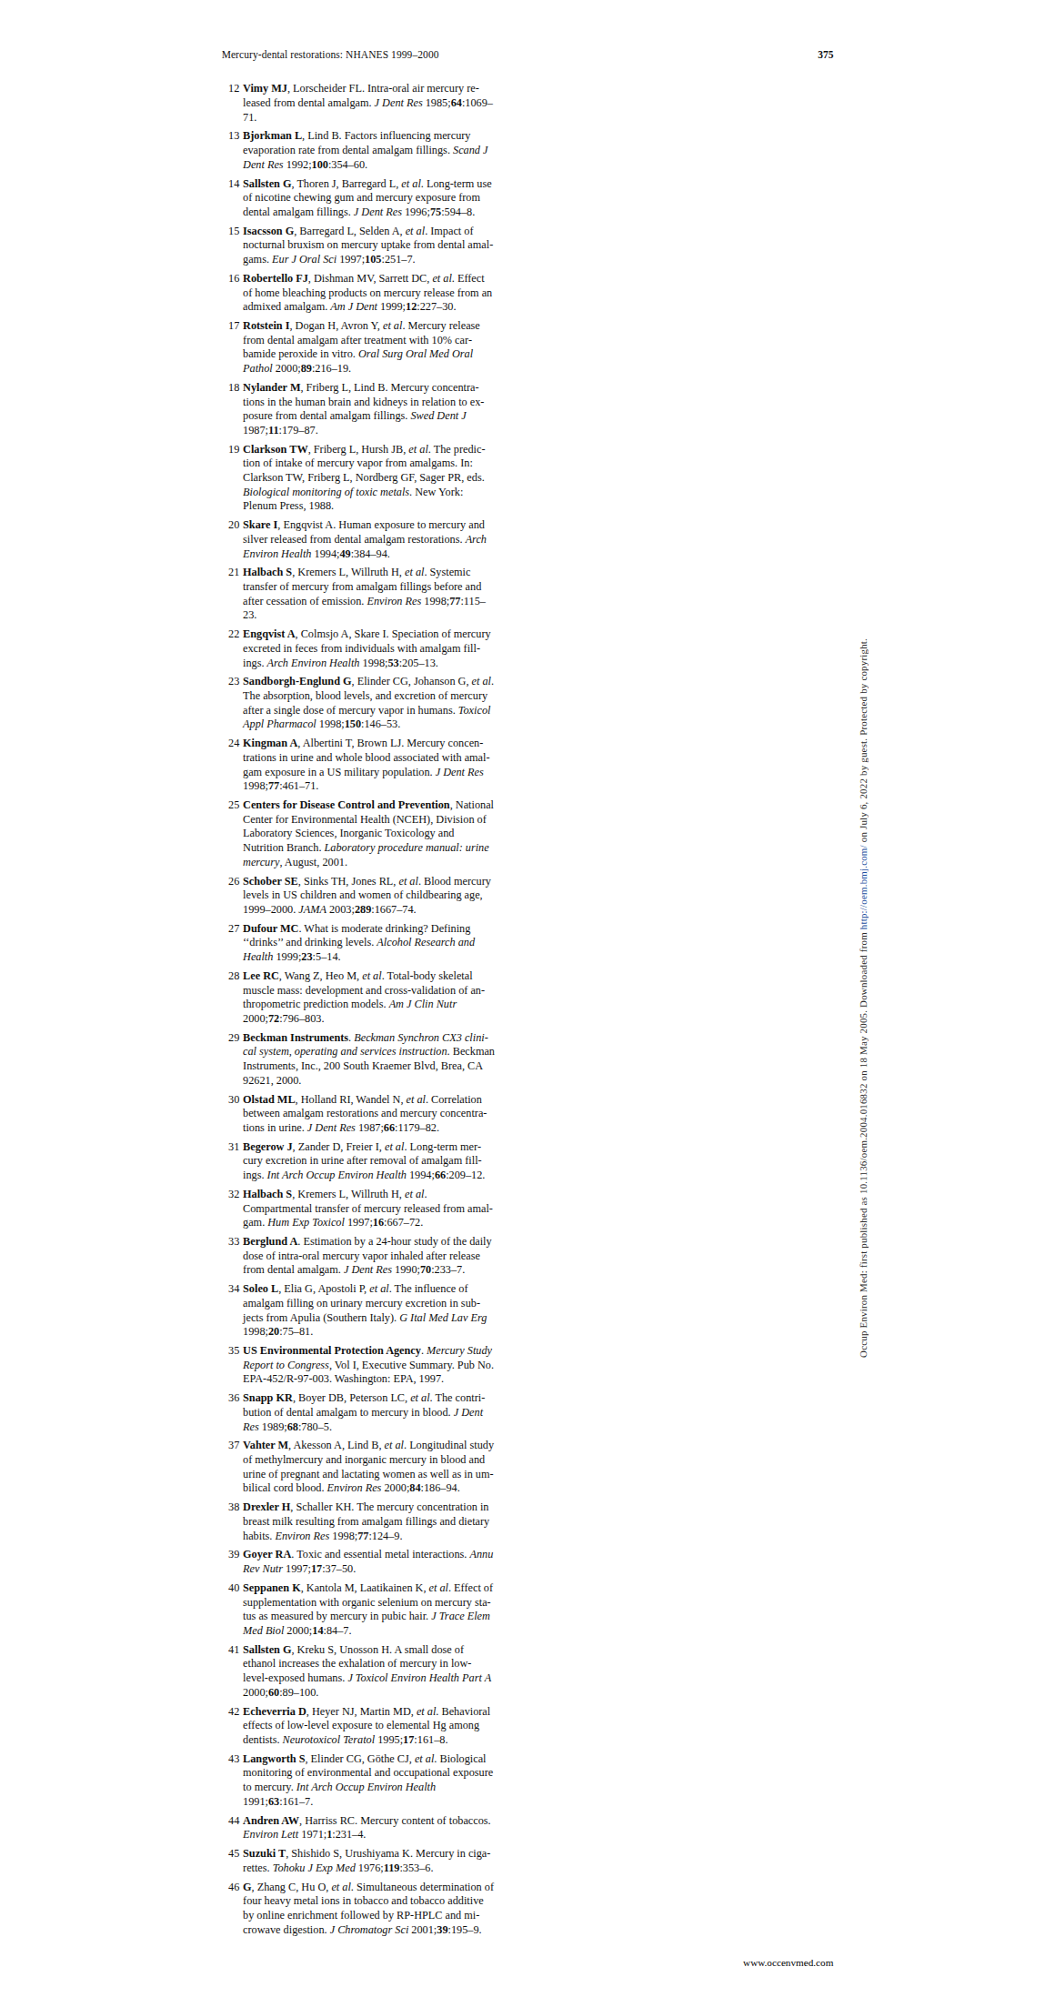Mercury-dental restorations: NHANES 1999–2000
375
Vimy MJ, Lorscheider FL. Intra-oral air mercury released from dental amalgam. J Dent Res 1985;64:1069–71.
Bjorkman L, Lind B. Factors influencing mercury evaporation rate from dental amalgam fillings. Scand J Dent Res 1992;100:354–60.
Sallsten G, Thoren J, Barregard L, et al. Long-term use of nicotine chewing gum and mercury exposure from dental amalgam fillings. J Dent Res 1996;75:594–8.
Isacsson G, Barregard L, Selden A, et al. Impact of nocturnal bruxism on mercury uptake from dental amalgams. Eur J Oral Sci 1997;105:251–7.
Robertello FJ, Dishman MV, Sarrett DC, et al. Effect of home bleaching products on mercury release from an admixed amalgam. Am J Dent 1999;12:227–30.
Rotstein I, Dogan H, Avron Y, et al. Mercury release from dental amalgam after treatment with 10% carbamide peroxide in vitro. Oral Surg Oral Med Oral Pathol 2000;89:216–19.
Nylander M, Friberg L, Lind B. Mercury concentrations in the human brain and kidneys in relation to exposure from dental amalgam fillings. Swed Dent J 1987;11:179–87.
Clarkson TW, Friberg L, Hursh JB, et al. The prediction of intake of mercury vapor from amalgams. In: Clarkson TW, Friberg L, Nordberg GF, Sager PR, eds. Biological monitoring of toxic metals. New York: Plenum Press, 1988.
Skare I, Engqvist A. Human exposure to mercury and silver released from dental amalgam restorations. Arch Environ Health 1994;49:384–94.
Halbach S, Kremers L, Willruth H, et al. Systemic transfer of mercury from amalgam fillings before and after cessation of emission. Environ Res 1998;77:115–23.
Engqvist A, Colmsjo A, Skare I. Speciation of mercury excreted in feces from individuals with amalgam fillings. Arch Environ Health 1998;53:205–13.
Sandborgh-Englund G, Elinder CG, Johanson G, et al. The absorption, blood levels, and excretion of mercury after a single dose of mercury vapor in humans. Toxicol Appl Pharmacol 1998;150:146–53.
Kingman A, Albertini T, Brown LJ. Mercury concentrations in urine and whole blood associated with amalgam exposure in a US military population. J Dent Res 1998;77:461–71.
Centers for Disease Control and Prevention, National Center for Environmental Health (NCEH), Division of Laboratory Sciences, Inorganic Toxicology and Nutrition Branch. Laboratory procedure manual: urine mercury, August, 2001.
Schober SE, Sinks TH, Jones RL, et al. Blood mercury levels in US children and women of childbearing age, 1999–2000. JAMA 2003;289:1667–74.
Dufour MC. What is moderate drinking? Defining ‘‘drinks’’ and drinking levels. Alcohol Research and Health 1999;23:5–14.
Lee RC, Wang Z, Heo M, et al. Total-body skeletal muscle mass: development and cross-validation of anthropometric prediction models. Am J Clin Nutr 2000;72:796–803.
Beckman Instruments. Beckman Synchron CX3 clinical system, operating and services instruction. Beckman Instruments, Inc., 200 South Kraemer Blvd, Brea, CA 92621, 2000.
Olstad ML, Holland RI, Wandel N, et al. Correlation between amalgam restorations and mercury concentrations in urine. J Dent Res 1987;66:1179–82.
Begerow J, Zander D, Freier I, et al. Long-term mercury excretion in urine after removal of amalgam fillings. Int Arch Occup Environ Health 1994;66:209–12.
Halbach S, Kremers L, Willruth H, et al. Compartmental transfer of mercury released from amalgam. Hum Exp Toxicol 1997;16:667–72.
Berglund A. Estimation by a 24-hour study of the daily dose of intra-oral mercury vapor inhaled after release from dental amalgam. J Dent Res 1990;70:233–7.
Soleo L, Elia G, Apostoli P, et al. The influence of amalgam filling on urinary mercury excretion in subjects from Apulia (Southern Italy). G Ital Med Lav Erg 1998;20:75–81.
US Environmental Protection Agency. Mercury Study Report to Congress, Vol I, Executive Summary. Pub No. EPA-452/R-97-003. Washington: EPA, 1997.
Snapp KR, Boyer DB, Peterson LC, et al. The contribution of dental amalgam to mercury in blood. J Dent Res 1989;68:780–5.
Vahter M, Akesson A, Lind B, et al. Longitudinal study of methylmercury and inorganic mercury in blood and urine of pregnant and lactating women as well as in umbilical cord blood. Environ Res 2000;84:186–94.
Drexler H, Schaller KH. The mercury concentration in breast milk resulting from amalgam fillings and dietary habits. Environ Res 1998;77:124–9.
Goyer RA. Toxic and essential metal interactions. Annu Rev Nutr 1997;17:37–50.
Seppanen K, Kantola M, Laatikainen K, et al. Effect of supplementation with organic selenium on mercury status as measured by mercury in pubic hair. J Trace Elem Med Biol 2000;14:84–7.
Sallsten G, Kreku S, Unosson H. A small dose of ethanol increases the exhalation of mercury in low-level-exposed humans. J Toxicol Environ Health Part A 2000;60:89–100.
Echeverria D, Heyer NJ, Martin MD, et al. Behavioral effects of low-level exposure to elemental Hg among dentists. Neurotoxicol Teratol 1995;17:161–8.
Langworth S, Elinder CG, Göthe CJ, et al. Biological monitoring of environmental and occupational exposure to mercury. Int Arch Occup Environ Health 1991;63:161–7.
Andren AW, Harriss RC. Mercury content of tobaccos. Environ Lett 1971;1:231–4.
Suzuki T, Shishido S, Urushiyama K. Mercury in cigarettes. Tohoku J Exp Med 1976;119:353–6.
G, Zhang C, Hu O, et al. Simultaneous determination of four heavy metal ions in tobacco and tobacco additive by online enrichment followed by RP-HPLC and microwave digestion. J Chromatogr Sci 2001;39:195–9.
Occup Environ Med: first published as 10.1136/oem.2004.016832 on 18 May 2005. Downloaded from http://oem.bmj.com/ on July 6, 2022 by guest. Protected by copyright.
www.occenvmed.com